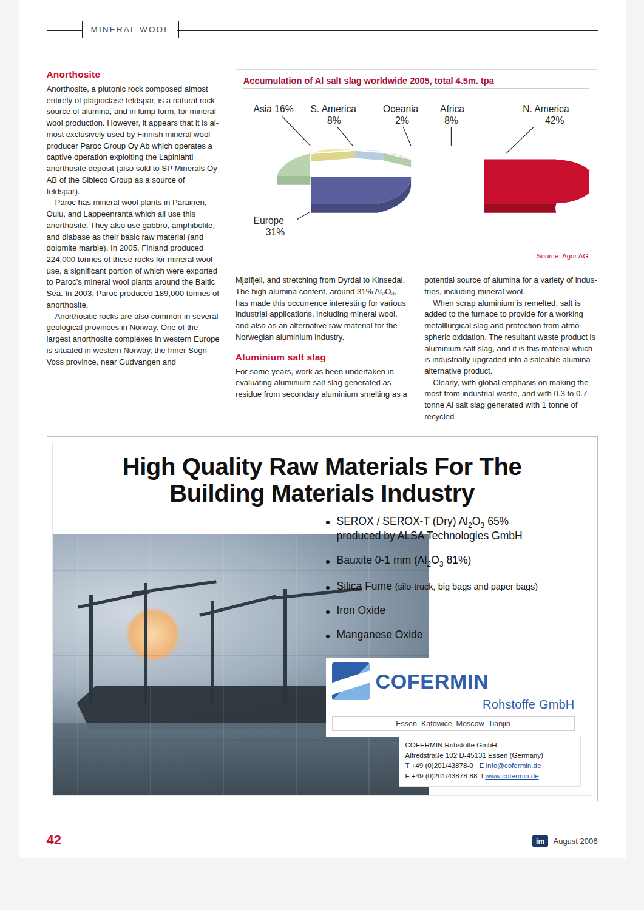Mineral Wool
Anorthosite
Anorthosite, a plutonic rock composed almost entirely of plagioclase feldspar, is a natural rock source of alumina, and in lump form, for mineral wool production. However, it appears that it is almost exclusively used by Finnish mineral wool producer Paroc Group Oy Ab which operates a captive operation exploiting the Lapinlahti anorthosite deposit (also sold to SP Minerals Oy AB of the Sibleco Group as a source of feldspar).
Paroc has mineral wool plants in Parainen, Oulu, and Lappeenranta which all use this anorthosite. They also use gabbro, amphibolite, and diabase as their basic raw material (and dolomite marble). In 2005, Finland produced 224,000 tonnes of these rocks for mineral wool use, a significant portion of which were exported to Paroc’s mineral wool plants around the Baltic Sea. In 2003, Paroc produced 189,000 tonnes of anorthosite.
Anorthositic rocks are also common in several geological provinces in Norway. One of the largest anorthosite complexes in western Europe is situated in western Norway, the Inner Sogn-Voss province, near Gudvangen and
Accumulation of Al salt slag worldwide 2005, total 4.5m. tpa
Asia 16% S. America 8% Oceania 2% Africa 8% N. America 42% Europe 31%
Source: Agor AG
Mjølfjell, and stretching from Dyrdal to Kinsedal. The high alumina content, around 31% Al2 O3, has made this occurrence interesting for various industrial applications, including mineral wool, and also as an alternative raw material for the Norwegian aluminium industry.
Aluminium salt slag
For some years, work as been undertaken in evaluating aluminium salt slag generated as residue from secondary aluminium smelting as a
potential source of alumina for a variety of industries, including mineral wool.
When scrap aluminium is remelted, salt is added to the furnace to provide for a working metalllurgical slag and protection from atmospheric oxidation. The resultant waste product is aluminium salt slag, and it is this material which is industrially upgraded into a saleable alumina alternative product.
Clearly, with global emphasis on making the most from industrial waste, and with 0.3 to 0.7 tonne Al salt slag generated with 1 tonne of recycled
High Quality Raw Materials For The
Building Materials Industry
SEROX / SEROX-T (Dry) Al2O3 65%
produced by ALSA Technologies GmbH
Bauxite 0-1 mm (Al2O3 81%)
Silica Fume (silo-truck, big bags and paper bags)
Iron Oxide
Manganese Oxide
COFERMIN
Rohstoffe GmbH
Essen Katowice Moscow Tianjin
COFERMIN Rohstoffe GmbH
Alfredstraße 102 D-45131 Essen (Germany)
T +49 (0)201/43878-0 E info@cofermin.de
F +49 (0)201/43878-88 I www.cofermin.de
42
im August 2006